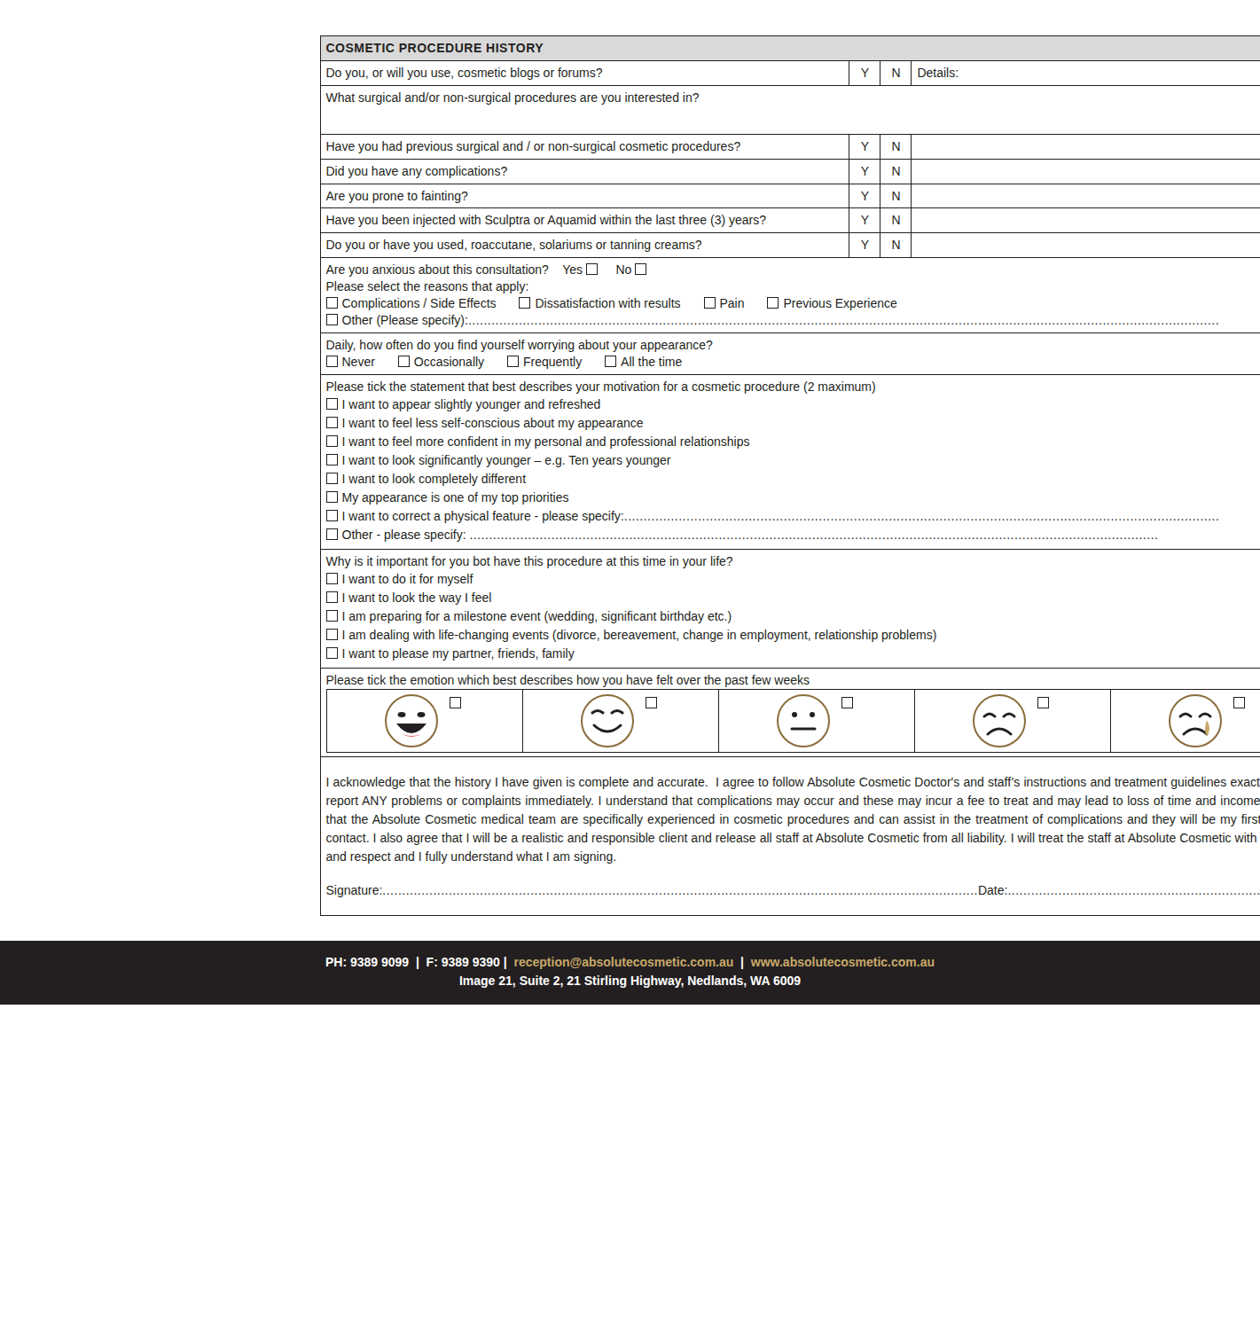| COSMETIC PROCEDURE HISTORY |
| Do you, or will you use, cosmetic blogs or forums? | Y | N | Details: |
| What surgical and/or non-surgical procedures are you interested in? |
| Have you had previous surgical and / or non-surgical cosmetic procedures? | Y | N | |
| Did you have any complications? | Y | N | |
| Are you prone to fainting? | Y | N | |
| Have you been injected with Sculptra or Aquamid within the last three (3) years? | Y | N | |
| Do you or have you used, roaccutane, solariums or tanning creams? | Y | N | |
| Are you anxious about this consultation? Yes No Please select the reasons that apply: Complications / Side Effects Dissatisfaction with results Pain Previous Experience Other (Please specify): ................................................................................................................................................................................................. |
| Daily, how often do you find yourself worrying about your appearance? Never Occasionally Frequently All the time |
| Please tick the statement that best describes your motivation for a cosmetic procedure (2 maximum) I want to appear slightly younger and refreshed I want to feel less self-conscious about my appearance I want to feel more confident in my personal and professional relationships I want to look significantly younger – e.g. Ten years younger I want to look completely different My appearance is one of my top priorities I want to correct a physical feature - please specify: ......................................................................................................................................................... Other - please specify: ................................................................................................................................................................................. |
| Why is it important for you bot have this procedure at this time in your life? I want to do it for myself I want to look the way I feel I am preparing for a milestone event (wedding, significant birthday etc.) I am dealing with life-changing events (divorce, bereavement, change in employment, relationship problems) I want to please my partner, friends, family |
| Please tick the emotion which best describes how you have felt over the past few weeks |
| I acknowledge that the history I have given is complete and accurate. I agree to follow Absolute Cosmetic Doctor's and staff’s instructions and treatment guidelines exactly and to report ANY problems or complaints immediately. I understand that complications may occur and these may incur a fee to treat and may lead to loss of time and income. I agree that the Absolute Cosmetic medical team are specifically experienced in cosmetic procedures and can assist in the treatment of complications and they will be my first point of contact. I also agree that I will be a realistic and responsible client and release all staff at Absolute Cosmetic from all liability. I will treat the staff at Absolute Cosmetic with courtesy and respect and I fully understand what I am signing. Signature: ......................................................................................................................................................... Date: ............................................................................. |
PH: 9389 9099 | F: 9389 9390 | reception@absolutecosmetic.com.au | www.absolutecosmetic.com.au
Image 21, Suite 2, 21 Stirling Highway, Nedlands, WA 6009